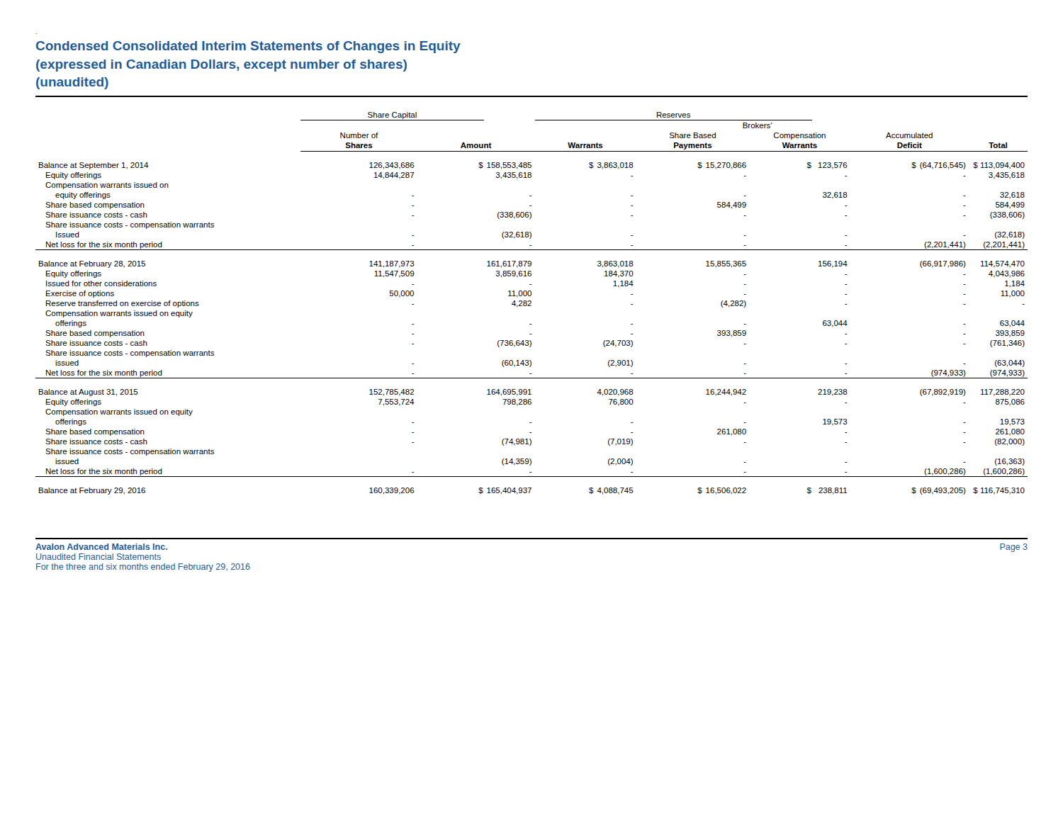.
Condensed Consolidated Interim Statements of Changes in Equity
(expressed in Canadian Dollars, except number of shares)
(unaudited)
| | Share Capital | | Reserves | | |
| | | | | Brokers’ | | |
| | Number of | | | Share Based | Compensation | Accumulated | |
| | Shares | Amount | Warrants | Payments | Warrants | Deficit | Total |
| Balance at September 1, 2014 | | 126,343,686 | $ | 158,553,485 | $ | 3,863,018 | $ | 15,270,866 | $ | 123,576 | $ | (64,716,545) | $ 113,094,400 |
| Equity offerings | | 14,844,287 | | 3,435,618 | | - | | - | | - | | - | 3,435,618 |
| Compensation warrants issued on | |
| equity offerings | | - | | - | | - | | - | | 32,618 | | - | 32,618 |
| Share based compensation | | - | | - | | - | | 584,499 | | - | | - | 584,499 |
| Share issuance costs - cash | | - | | (338,606) | | - | | - | | - | | - | (338,606) |
| Share issuance costs - compensation warrants | |
| Issued | | - | | (32,618) | | - | | - | | - | | - | (32,618) |
| Net loss for the six month period | | - | | - | | - | | - | | - | | (2,201,441) | (2,201,441) |
| Balance at February 28, 2015 | | 141,187,973 | | 161,617,879 | | 3,863,018 | | 15,855,365 | | 156,194 | | (66,917,986) | 114,574,470 |
| Equity offerings | | 11,547,509 | | 3,859,616 | | 184,370 | | - | | - | | - | 4,043,986 |
| Issued for other considerations | | - | | - | | 1,184 | | - | | - | | - | 1,184 |
| Exercise of options | | 50,000 | | 11,000 | | - | | - | | - | | - | 11,000 |
| Reserve transferred on exercise of options | | - | | 4,282 | | - | | (4,282) | | - | | - | - |
| Compensation warrants issued on equity | |
| offerings | | - | | - | | - | | - | | 63,044 | | - | 63,044 |
| Share based compensation | | - | | - | | - | | 393,859 | | - | | - | 393,859 |
| Share issuance costs - cash | | - | | (736,643) | | (24,703) | | - | | - | | - | (761,346) |
| Share issuance costs - compensation warrants | |
| issued | | - | | (60,143) | | (2,901) | | - | | - | | - | (63,044) |
| Net loss for the six month period | | - | | - | | - | | - | | - | | (974,933) | (974,933) |
| Balance at August 31, 2015 | | 152,785,482 | | 164,695,991 | | 4,020,968 | | 16,244,942 | | 219,238 | | (67,892,919) | 117,288,220 |
| Equity offerings | | 7,553,724 | | 798,286 | | 76,800 | | - | | - | | - | 875,086 |
| Compensation warrants issued on equity | |
| offerings | | - | | - | | - | | - | | 19,573 | | - | 19,573 |
| Share based compensation | | - | | - | | - | | 261,080 | | - | | - | 261,080 |
| Share issuance costs - cash | | - | | (74,981) | | (7,019) | | - | | - | | - | (82,000) |
| Share issuance costs - compensation warrants | |
| issued | | | | (14,359) | | (2,004) | | - | | - | | - | (16,363) |
| Net loss for the six month period | | - | | - | | - | | - | | - | | (1,600,286) | (1,600,286) |
| Balance at February 29, 2016 | | 160,339,206 | $ | 165,404,937 | $ | 4,088,745 | $ | 16,506,022 | $ | 238,811 | $ | (69,493,205) | $ 116,745,310 |
Avalon Advanced Materials Inc.
Unaudited Financial Statements
For the three and six months ended February 29, 2016
Page 3